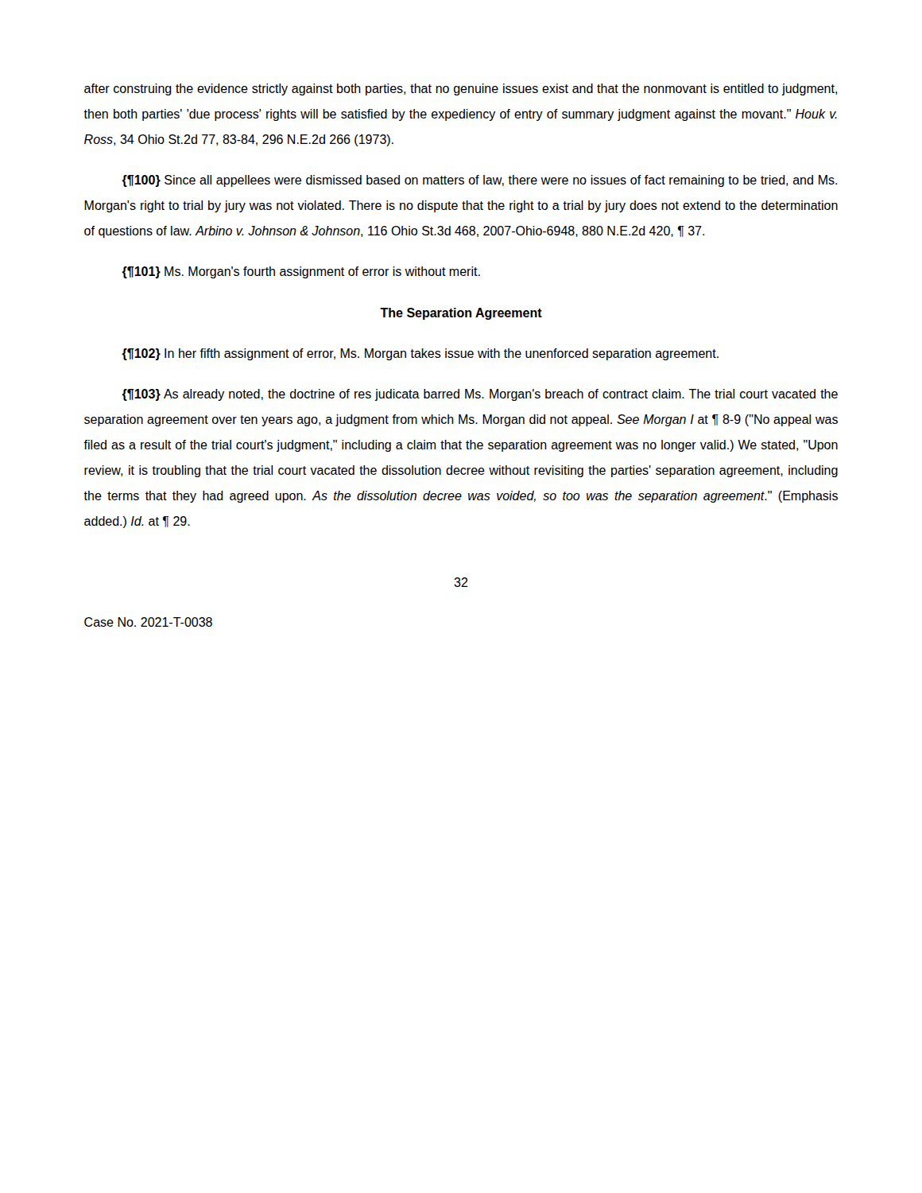after construing the evidence strictly against both parties, that no genuine issues exist and that the nonmovant is entitled to judgment, then both parties' 'due process' rights will be satisfied by the expediency of entry of summary judgment against the movant." Houk v. Ross, 34 Ohio St.2d 77, 83-84, 296 N.E.2d 266 (1973).
{¶100} Since all appellees were dismissed based on matters of law, there were no issues of fact remaining to be tried, and Ms. Morgan's right to trial by jury was not violated. There is no dispute that the right to a trial by jury does not extend to the determination of questions of law. Arbino v. Johnson & Johnson, 116 Ohio St.3d 468, 2007-Ohio-6948, 880 N.E.2d 420, ¶ 37.
{¶101} Ms. Morgan's fourth assignment of error is without merit.
The Separation Agreement
{¶102} In her fifth assignment of error, Ms. Morgan takes issue with the unenforced separation agreement.
{¶103} As already noted, the doctrine of res judicata barred Ms. Morgan's breach of contract claim. The trial court vacated the separation agreement over ten years ago, a judgment from which Ms. Morgan did not appeal. See Morgan I at ¶ 8-9 ("No appeal was filed as a result of the trial court's judgment," including a claim that the separation agreement was no longer valid.) We stated, "Upon review, it is troubling that the trial court vacated the dissolution decree without revisiting the parties' separation agreement, including the terms that they had agreed upon. As the dissolution decree was voided, so too was the separation agreement." (Emphasis added.) Id. at ¶ 29.
32
Case No. 2021-T-0038